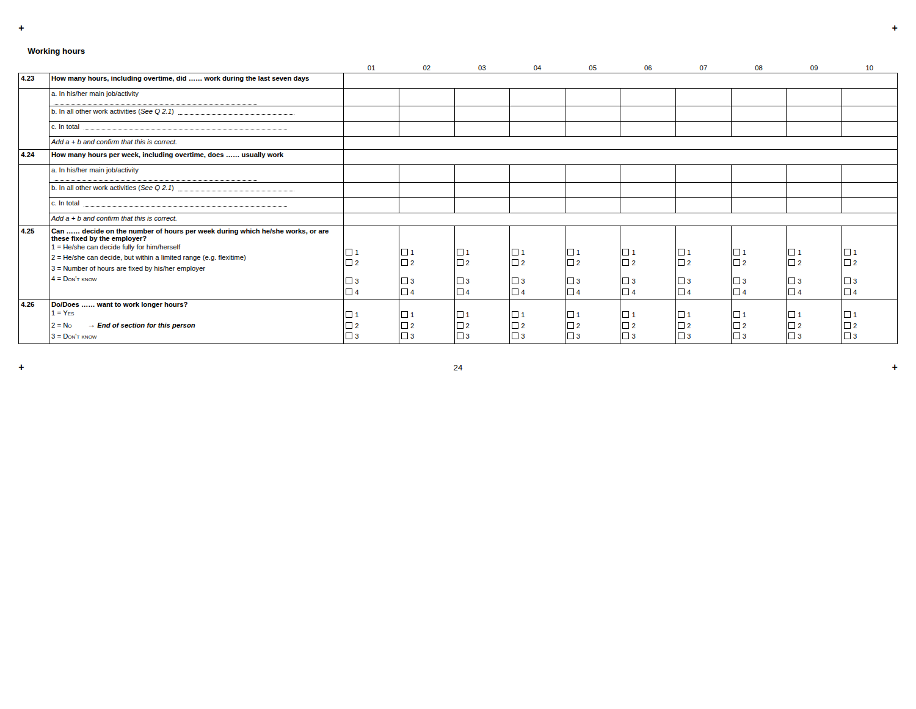+ +
Working hours
| | | 01 | 02 | 03 | 04 | 05 | 06 | 07 | 08 | 09 | 10 |
| 4.23 | How many hours, including overtime, did …… work during the last seven days | |
| | a. In his/her main job/activity | | | | | | | | | | |
| | b. In all other work activities ( See Q 2.1 ) | | | | | | | | | | |
| | c. In total | | | | | | | | | | |
| | Add a + b and confirm that this is correct. | |
| 4.24 | How many hours per week, including overtime, does …… usually work | |
| | a. In his/her main job/activity | | | | | | | | | | |
| | b. In all other work activities ( See Q 2.1 ) | | | | | | | | | | |
| | c. In total | | | | | | | | | | |
| | Add a + b and confirm that this is correct. | |
| 4.25 | Can …… decide on the number of hours per week during which he/she works, or are these fixed by the employer? 1 = He/she can decide fully for him/herself 2 = He/she can decide, but within a limited range (e.g. flexitime) 3 = Number of hours are fixed by his/her employer 4 = Don't know | 1 2 3 4 | 1 2 3 4 | 1 2 3 4 | 1 2 3 4 | 1 2 3 4 | 1 2 3 4 | 1 2 3 4 | 1 2 3 4 | 1 2 3 4 | 1 2 3 4 |
| 4.26 | Do/Does …… want to work longer hours? 1 = Yes 2 = No → End of section for this person 3 = Don't know | 1 2 3 | 1 2 3 | 1 2 3 | 1 2 3 | 1 2 3 | 1 2 3 | 1 2 3 | 1 2 3 | 1 2 3 | 1 2 3 |
+ 24 +